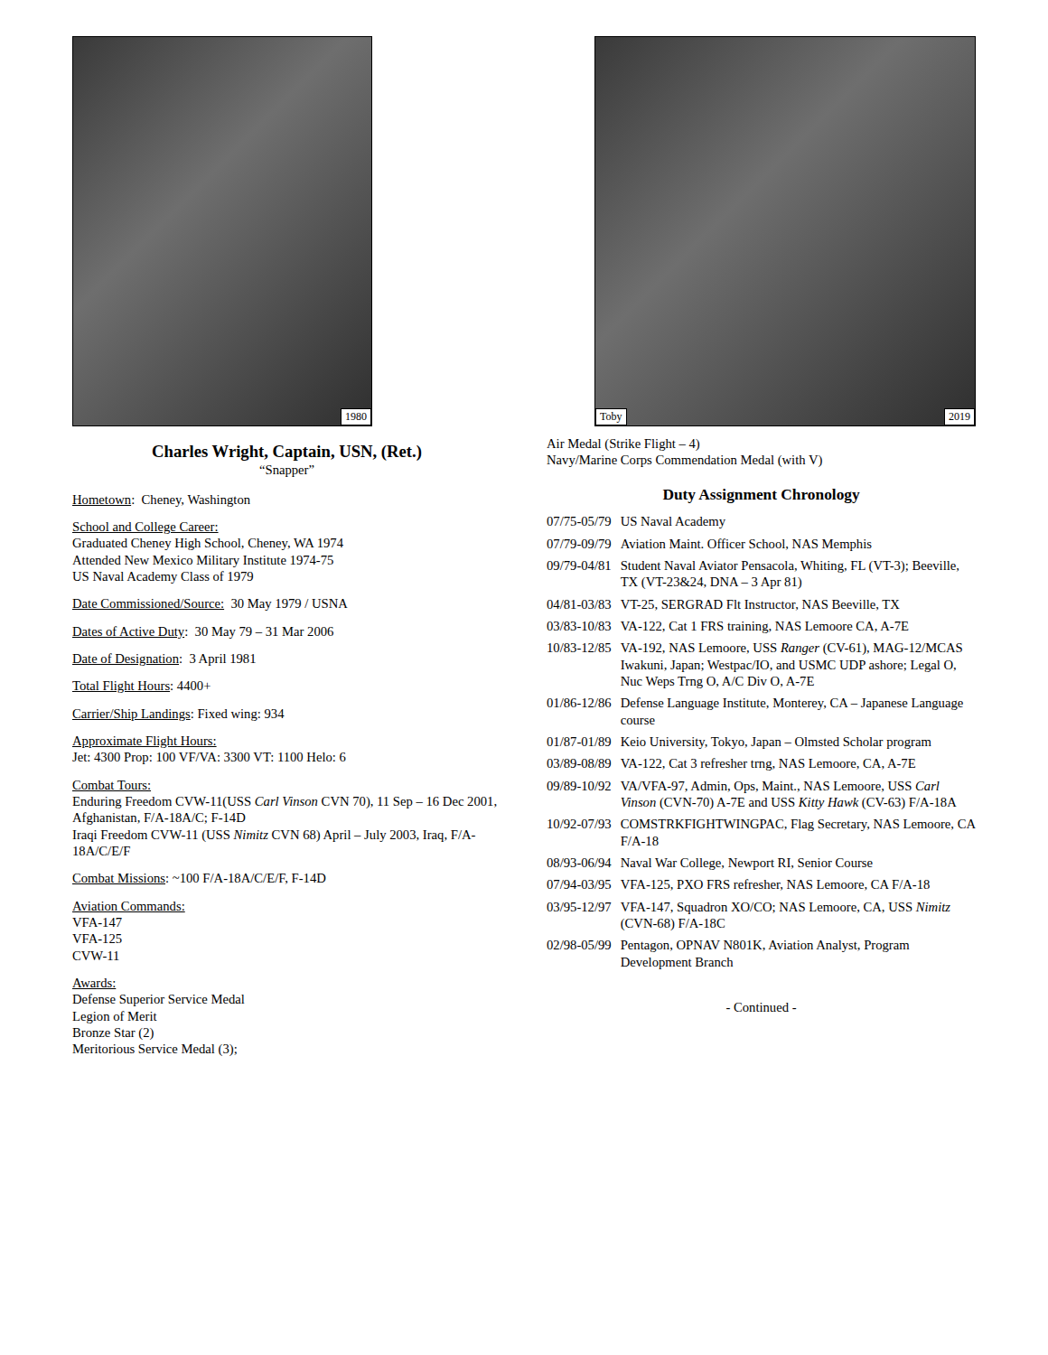1980
Toby 2019
Charles Wright, Captain, USN, (Ret.)
“Snapper”
Hometown: Cheney, Washington
School and College Career: Graduated Cheney High School, Cheney, WA 1974
Attended New Mexico Military Institute 1974-75
US Naval Academy Class of 1979
Date Commissioned/Source: 30 May 1979 / USNA
Dates of Active Duty: 30 May 79 – 31 Mar 2006
Date of Designation: 3 April 1981
Total Flight Hours: 4400+
Carrier/Ship Landings: Fixed wing: 934
Approximate Flight Hours: Jet: 4300 Prop: 100 VF/VA: 3300 VT: 1100 Helo: 6
Combat Tours:
Enduring Freedom CVW-11(USS Carl Vinson CVN 70), 11 Sep – 16 Dec 2001, Afghanistan, F/A-18A/C; F-14D
Iraqi Freedom CVW-11 (USS Nimitz CVN 68) April – July 2003, Iraq, F/A-18A/C/E/F
Combat Missions: ~100 F/A-18A/C/E/F, F-14D
Aviation Commands:
VFA-147
VFA-125
CVW-11
Awards:
Defense Superior Service Medal
Legion of Merit
Bronze Star (2)
Meritorious Service Medal (3);
Air Medal (Strike Flight – 4)
Navy/Marine Corps Commendation Medal (with V)
Duty Assignment Chronology
| 07/75-05/79 | US Naval Academy |
| 07/79-09/79 | Aviation Maint. Officer School, NAS Memphis |
| 09/79-04/81 | Student Naval Aviator Pensacola, Whiting, FL (VT-3); Beeville, TX (VT-23&24, DNA – 3 Apr 81) |
| 04/81-03/83 | VT-25, SERGRAD Flt Instructor, NAS Beeville, TX |
| 03/83-10/83 | VA-122, Cat 1 FRS training, NAS Lemoore CA, A-7E |
| 10/83-12/85 | VA-192, NAS Lemoore, USS Ranger (CV-61), MAG-12/MCAS Iwakuni, Japan; Westpac/IO, and USMC UDP ashore; Legal O, Nuc Weps Trng O, A/C Div O, A-7E |
| 01/86-12/86 | Defense Language Institute, Monterey, CA – Japanese Language course |
| 01/87-01/89 | Keio University, Tokyo, Japan – Olmsted Scholar program |
| 03/89-08/89 | VA-122, Cat 3 refresher trng, NAS Lemoore, CA, A-7E |
| 09/89-10/92 | VA/VFA-97, Admin, Ops, Maint., NAS Lemoore, USS Carl Vinson (CVN-70) A-7E and USS Kitty Hawk (CV-63) F/A-18A |
| 10/92-07/93 | COMSTRKFIGHTWINGPAC, Flag Secretary, NAS Lemoore, CA F/A-18 |
| 08/93-06/94 | Naval War College, Newport RI, Senior Course |
| 07/94-03/95 | VFA-125, PXO FRS refresher, NAS Lemoore, CA F/A-18 |
| 03/95-12/97 | VFA-147, Squadron XO/CO; NAS Lemoore, CA, USS Nimitz (CVN-68) F/A-18C |
| 02/98-05/99 | Pentagon, OPNAV N801K, Aviation Analyst, Program Development Branch |
- Continued -